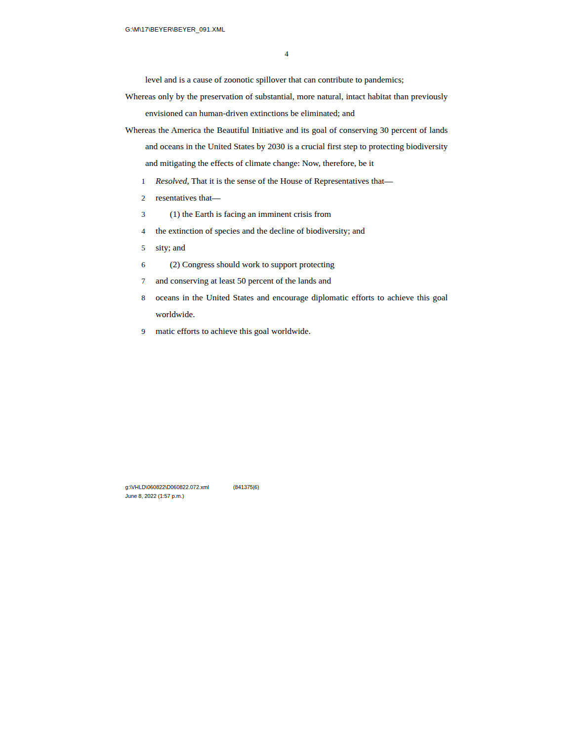G:\M\17\BEYER\BEYER_091.XML
4
level and is a cause of zoonotic spillover that can contribute to pandemics;
Whereas only by the preservation of substantial, more natural, intact habitat than previously envisioned can human-driven extinctions be eliminated; and
Whereas the America the Beautiful Initiative and its goal of conserving 30 percent of lands and oceans in the United States by 2030 is a crucial first step to protecting biodiversity and mitigating the effects of climate change: Now, therefore, be it
1
Resolved, That it is the sense of the House of Representatives that—
2
resentatives that—
3
(1) the Earth is facing an imminent crisis from
4
the extinction of species and the decline of biodiversity; and
5
sity; and
6
(2) Congress should work to support protecting
7
and conserving at least 50 percent of the lands and
8
oceans in the United States and encourage diplomatic efforts to achieve this goal worldwide.
9
matic efforts to achieve this goal worldwide.
g:\VHLD\060822\D060822.072.xml (841375|6)
June 8, 2022 (1:57 p.m.)